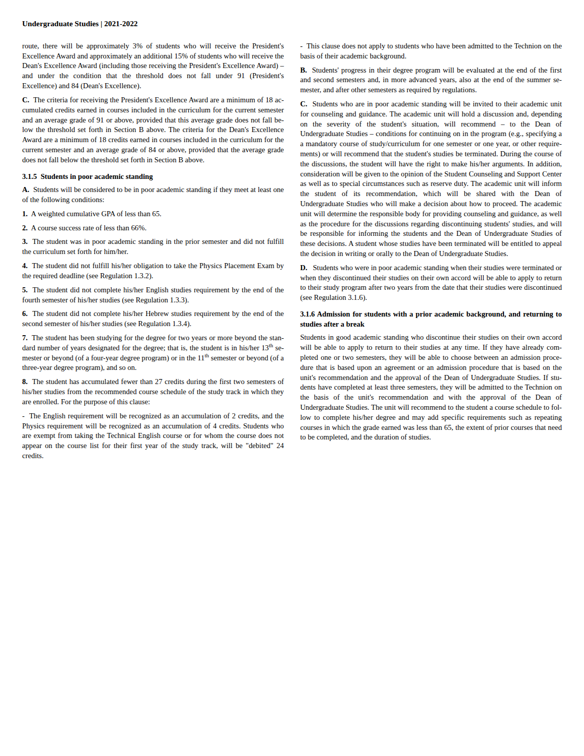Undergraduate Studies | 2021-2022
route, there will be approximately 3% of students who will receive the President's Excellence Award and approximately an additional 15% of students who will receive the Dean's Excellence Award (including those receiving the President's Excellence Award) – and under the condition that the threshold does not fall under 91 (President's Excellence) and 84 (Dean's Excellence).
C. The criteria for receiving the President's Excellence Award are a minimum of 18 accumulated credits earned in courses included in the curriculum for the current semester and an average grade of 91 or above, provided that this average grade does not fall below the threshold set forth in Section B above. The criteria for the Dean's Excellence Award are a minimum of 18 credits earned in courses included in the curriculum for the current semester and an average grade of 84 or above, provided that the average grade does not fall below the threshold set forth in Section B above.
3.1.5 Students in poor academic standing
A. Students will be considered to be in poor academic standing if they meet at least one of the following conditions:
1. A weighted cumulative GPA of less than 65.
2. A course success rate of less than 66%.
3. The student was in poor academic standing in the prior semester and did not fulfill the curriculum set forth for him/her.
4. The student did not fulfill his/her obligation to take the Physics Placement Exam by the required deadline (see Regulation 1.3.2).
5. The student did not complete his/her English studies requirement by the end of the fourth semester of his/her studies (see Regulation 1.3.3).
6. The student did not complete his/her Hebrew studies requirement by the end of the second semester of his/her studies (see Regulation 1.3.4).
7. The student has been studying for the degree for two years or more beyond the standard number of years designated for the degree; that is, the student is in his/her 13th semester or beyond (of a four-year degree program) or in the 11th semester or beyond (of a three-year degree program), and so on.
8. The student has accumulated fewer than 27 credits during the first two semesters of his/her studies from the recommended course schedule of the study track in which they are enrolled. For the purpose of this clause:
- The English requirement will be recognized as an accumulation of 2 credits, and the Physics requirement will be recognized as an accumulation of 4 credits. Students who are exempt from taking the Technical English course or for whom the course does not appear on the course list for their first year of the study track, will be "debited" 24 credits.
- This clause does not apply to students who have been admitted to the Technion on the basis of their academic background.
B. Students' progress in their degree program will be evaluated at the end of the first and second semesters and, in more advanced years, also at the end of the summer semester, and after other semesters as required by regulations.
C. Students who are in poor academic standing will be invited to their academic unit for counseling and guidance. The academic unit will hold a discussion and, depending on the severity of the student's situation, will recommend – to the Dean of Undergraduate Studies – conditions for continuing on in the program (e.g., specifying a a mandatory course of study/curriculum for one semester or one year, or other requirements) or will recommend that the student's studies be terminated. During the course of the discussions, the student will have the right to make his/her arguments. In addition, consideration will be given to the opinion of the Student Counseling and Support Center as well as to special circumstances such as reserve duty. The academic unit will inform the student of its recommendation, which will be shared with the Dean of Undergraduate Studies who will make a decision about how to proceed. The academic unit will determine the responsible body for providing counseling and guidance, as well as the procedure for the discussions regarding discontinuing students' studies, and will be responsible for informing the students and the Dean of Undergraduate Studies of these decisions. A student whose studies have been terminated will be entitled to appeal the decision in writing or orally to the Dean of Undergraduate Studies.
D. Students who were in poor academic standing when their studies were terminated or when they discontinued their studies on their own accord will be able to apply to return to their study program after two years from the date that their studies were discontinued (see Regulation 3.1.6).
3.1.6 Admission for students with a prior academic background, and returning to studies after a break
Students in good academic standing who discontinue their studies on their own accord will be able to apply to return to their studies at any time. If they have already completed one or two semesters, they will be able to choose between an admission procedure that is based upon an agreement or an admission procedure that is based on the unit's recommendation and the approval of the Dean of Undergraduate Studies. If students have completed at least three semesters, they will be admitted to the Technion on the basis of the unit's recommendation and with the approval of the Dean of Undergraduate Studies. The unit will recommend to the student a course schedule to follow to complete his/her degree and may add specific requirements such as repeating courses in which the grade earned was less than 65, the extent of prior courses that need to be completed, and the duration of studies.